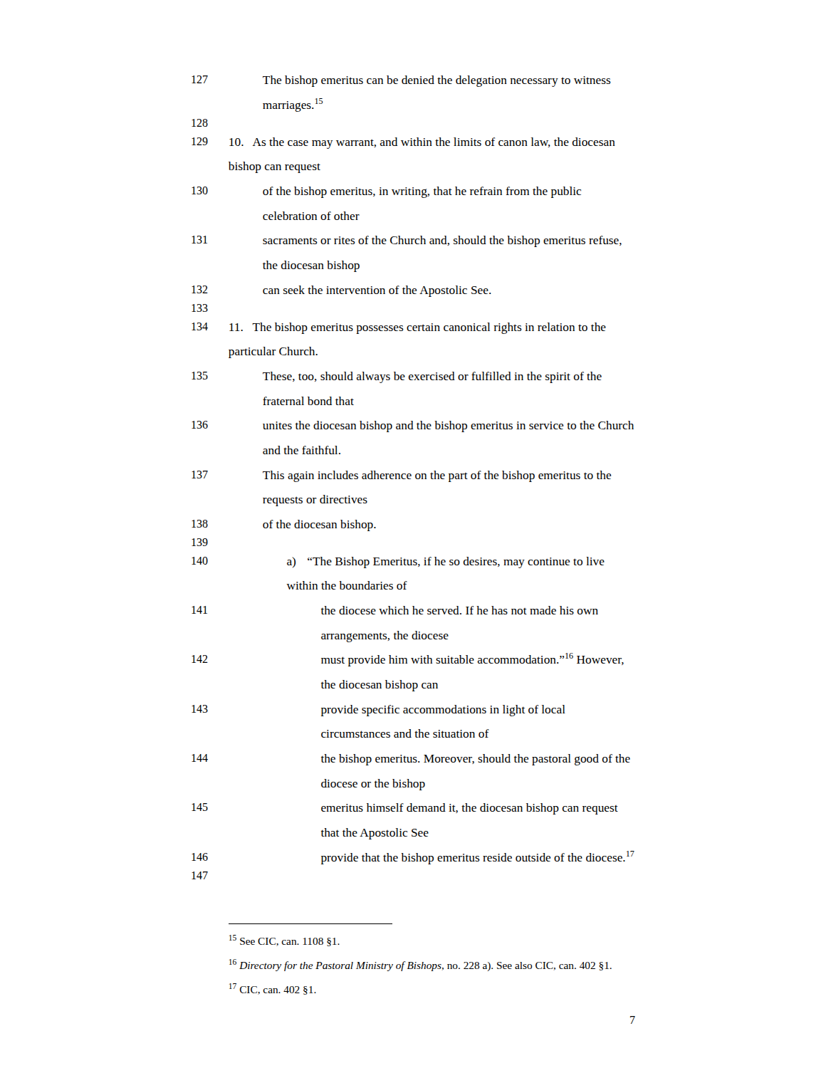127
The bishop emeritus can be denied the delegation necessary to witness marriages.15
128
129
10. As the case may warrant, and within the limits of canon law, the diocesan bishop can request
130
of the bishop emeritus, in writing, that he refrain from the public celebration of other
131
sacraments or rites of the Church and, should the bishop emeritus refuse, the diocesan bishop
132
can seek the intervention of the Apostolic See.
133
134
11. The bishop emeritus possesses certain canonical rights in relation to the particular Church.
135
These, too, should always be exercised or fulfilled in the spirit of the fraternal bond that
136
unites the diocesan bishop and the bishop emeritus in service to the Church and the faithful.
137
This again includes adherence on the part of the bishop emeritus to the requests or directives
138
of the diocesan bishop.
139
140
a)“The Bishop Emeritus, if he so desires, may continue to live within the boundaries of
141
the diocese which he served. If he has not made his own arrangements, the diocese
142
must provide him with suitable accommodation.”16 However, the diocesan bishop can
143
provide specific accommodations in light of local circumstances and the situation of
144
the bishop emeritus. Moreover, should the pastoral good of the diocese or the bishop
145
emeritus himself demand it, the diocesan bishop can request that the Apostolic See
146
provide that the bishop emeritus reside outside of the diocese.17
147
15 See CIC, can. 1108 §1.
16 Directory for the Pastoral Ministry of Bishops, no. 228 a). See also CIC, can. 402 §1.
17 CIC, can. 402 §1.
7